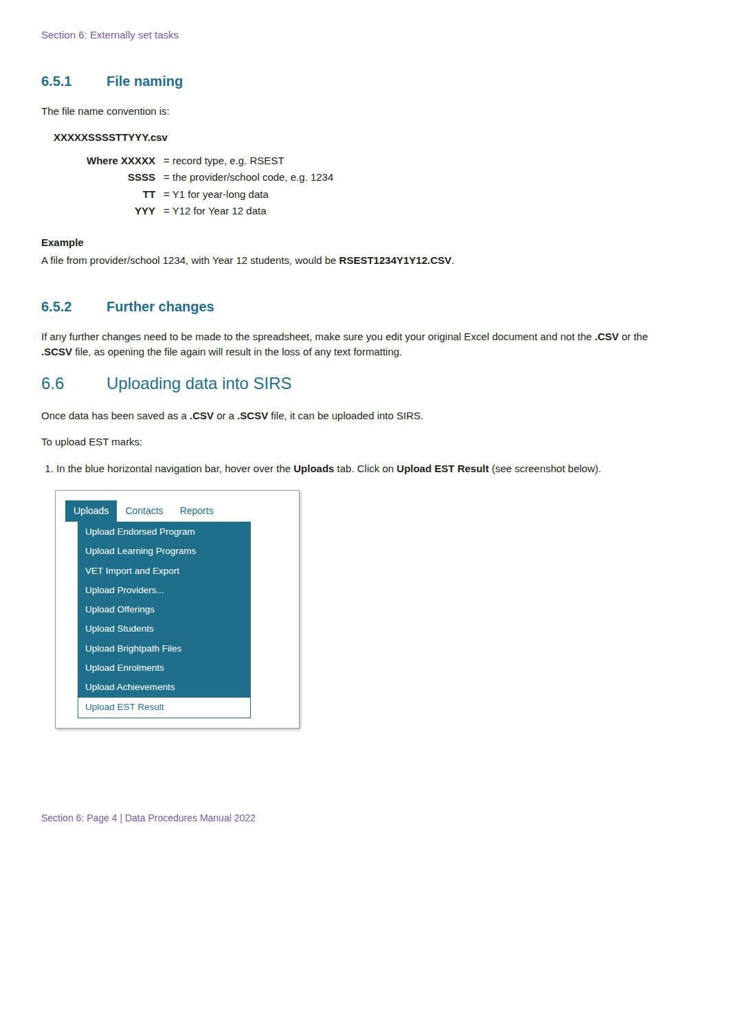Section 6: Externally set tasks
6.5.1 File naming
The file name convention is:
XXXXXSSSSTTYYY.csv
| Where XXXXX | = record type, e.g. RSEST |
| SSSS | = the provider/school code, e.g. 1234 |
| TT | = Y1 for year-long data |
| YYY | = Y12 for Year 12 data |
Example
A file from provider/school 1234, with Year 12 students, would be RSEST1234Y1Y12.CSV.
6.5.2 Further changes
If any further changes need to be made to the spreadsheet, make sure you edit your original Excel document and not the .CSV or the .SCSV file, as opening the file again will result in the loss of any text formatting.
6.6 Uploading data into SIRS
Once data has been saved as a .CSV or a .SCSV file, it can be uploaded into SIRS.
To upload EST marks:
In the blue horizontal navigation bar, hover over the Uploads tab. Click on Upload EST Result (see screenshot below).
Uploads
Contacts
Reports
Upload Endorsed Program
Upload Learning Programs
VET Import and Export
Upload Providers...
Upload Offerings
Upload Students
Upload Brightpath Files
Upload Enrolments
Upload Achievements
Upload EST Result
Section 6: Page 4 | Data Procedures Manual 2022